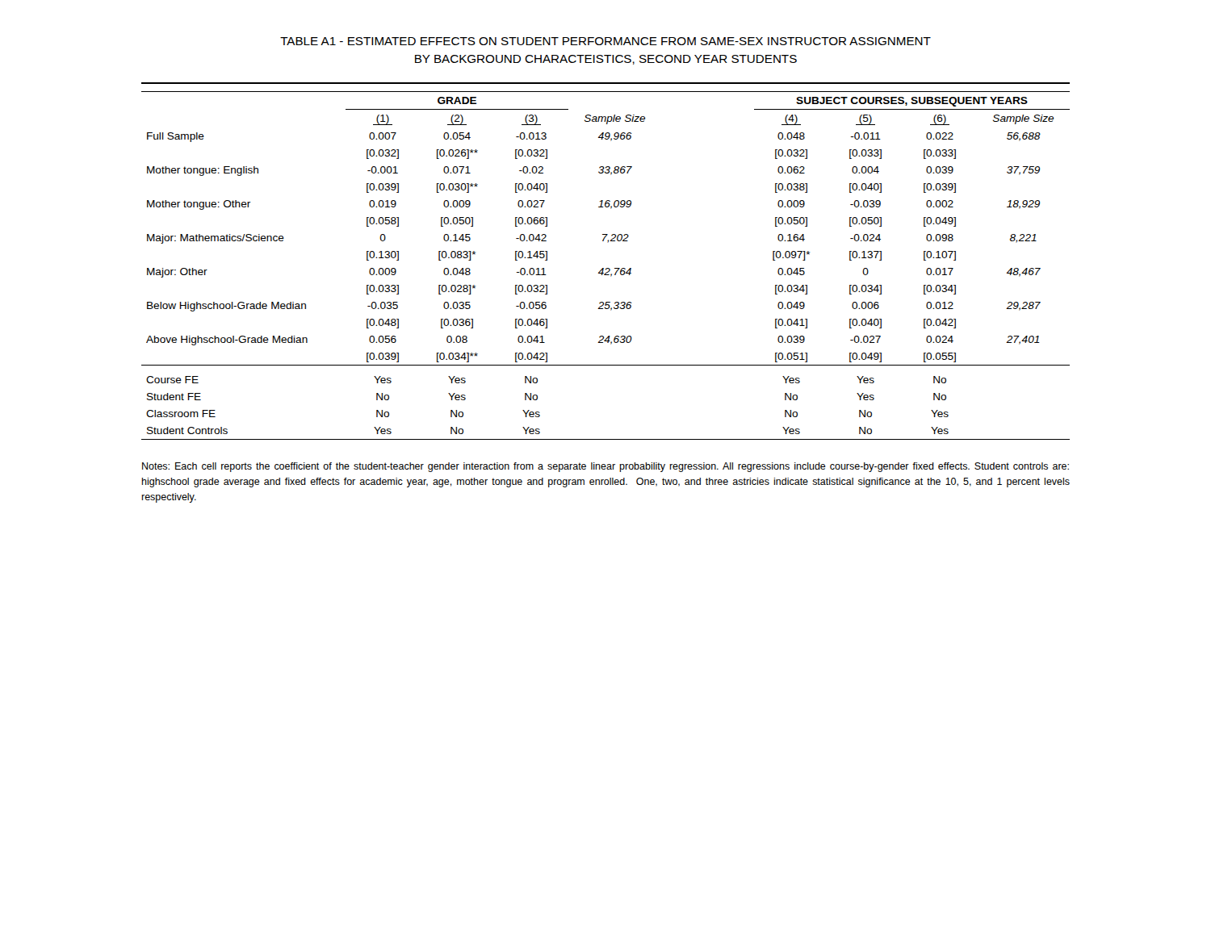TABLE A1 - ESTIMATED EFFECTS ON STUDENT PERFORMANCE FROM SAME-SEX INSTRUCTOR ASSIGNMENT
BY BACKGROUND CHARACTEISTICS, SECOND YEAR STUDENTS
| | GRADE | | | SUBJECT COURSES, SUBSEQUENT YEARS |
| | (1) | (2) | (3) | Sample Size | | (4) | (5) | (6) | Sample Size |
| Full Sample | 0.007 | 0.054 | -0.013 | 49,966 | | 0.048 | -0.011 | 0.022 | 56,688 |
| | [0.032] | [0.026]** | [0.032] | | [0.032] | [0.033] | [0.033] |
| Mother tongue: English | -0.001 | 0.071 | -0.02 | 33,867 | | 0.062 | 0.004 | 0.039 | 37,759 |
| | [0.039] | [0.030]** | [0.040] | | [0.038] | [0.040] | [0.039] |
| Mother tongue: Other | 0.019 | 0.009 | 0.027 | 16,099 | | 0.009 | -0.039 | 0.002 | 18,929 |
| | [0.058] | [0.050] | [0.066] | | [0.050] | [0.050] | [0.049] |
| Major: Mathematics/Science | 0 | 0.145 | -0.042 | 7,202 | | 0.164 | -0.024 | 0.098 | 8,221 |
| | [0.130] | [0.083]* | [0.145] | | [0.097]* | [0.137] | [0.107] |
| Major: Other | 0.009 | 0.048 | -0.011 | 42,764 | | 0.045 | 0 | 0.017 | 48,467 |
| | [0.033] | [0.028]* | [0.032] | | [0.034] | [0.034] | [0.034] |
| Below Highschool-Grade Median | -0.035 | 0.035 | -0.056 | 25,336 | | 0.049 | 0.006 | 0.012 | 29,287 |
| | [0.048] | [0.036] | [0.046] | | [0.041] | [0.040] | [0.042] |
| Above Highschool-Grade Median | 0.056 | 0.08 | 0.041 | 24,630 | | 0.039 | -0.027 | 0.024 | 27,401 |
| | [0.039] | [0.034]** | [0.042] | | [0.051] | [0.049] | [0.055] |
| Course FE | Yes | Yes | No | | | Yes | Yes | No | |
| Student FE | No | Yes | No | | | No | Yes | No | |
| Classroom FE | No | No | Yes | | | No | No | Yes | |
| Student Controls | Yes | No | Yes | | | Yes | No | Yes | |
Notes: Each cell reports the coefficient of the student-teacher gender interaction from a separate linear probability regression. All regressions include course-by-gender fixed effects. Student controls are: highschool grade average and fixed effects for academic year, age, mother tongue and program enrolled. One, two, and three astricies indicate statistical significance at the 10, 5, and 1 percent levels respectively.